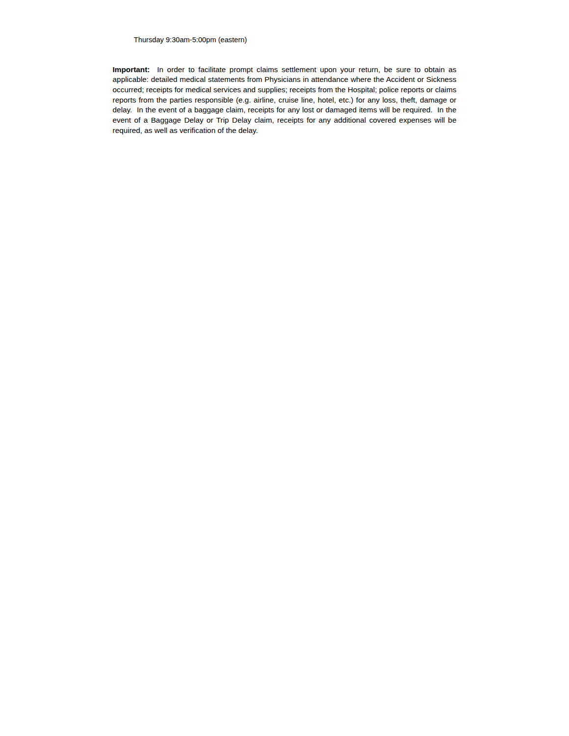Thursday 9:30am-5:00pm (eastern)
Important: In order to facilitate prompt claims settlement upon your return, be sure to obtain as applicable: detailed medical statements from Physicians in attendance where the Accident or Sickness occurred; receipts for medical services and supplies; receipts from the Hospital; police reports or claims reports from the parties responsible (e.g. airline, cruise line, hotel, etc.) for any loss, theft, damage or delay. In the event of a baggage claim, receipts for any lost or damaged items will be required. In the event of a Baggage Delay or Trip Delay claim, receipts for any additional covered expenses will be required, as well as verification of the delay.